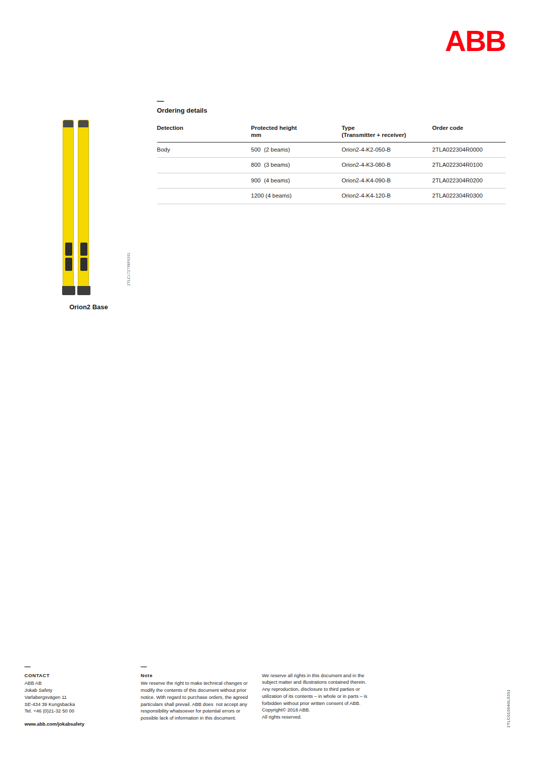ABB
2TLC172798F0201
Orion2 Base
—
Ordering details
| Detection | Protected height mm | Type (Transmitter + receiver) | Order code |
| --- | --- | --- | --- |
| Body | 500 (2 beams) | Orion2-4-K2-050-B | 2TLA022304R0000 |
| | 800 (3 beams) | Orion2-4-K3-080-B | 2TLA022304R0100 |
| | 900 (4 beams) | Orion2-4-K4-090-B | 2TLA022304R0200 |
| | 1200 (4 beams) | Orion2-4-K4-120-B | 2TLA022304R0300 |
—
CONTACT
ABB AB
Jokab Safety
Varlabergsvägen 11
SE-434 39 Kungsbacka
Tel. +46 (0)21-32 50 00
www.abb.com/jokabsafety
—
Note
We reserve the right to make technical changes or modify the contents of this document without prior notice. With regard to purchase orders, the agreed particulars shall prevail. ABB does not accept any responsibility whatsoever for potential errors or possible lack of information in this document.
—
We reserve all rights in this document and in the subject matter and illustrations contained therein. Any reproduction, disclosure to third parties or utilization of its contents – in whole or in parts – is forbidden without prior written consent of ABB.
Copyright© 2018 ABB.
All rights reserved.
2TLC010040L0201